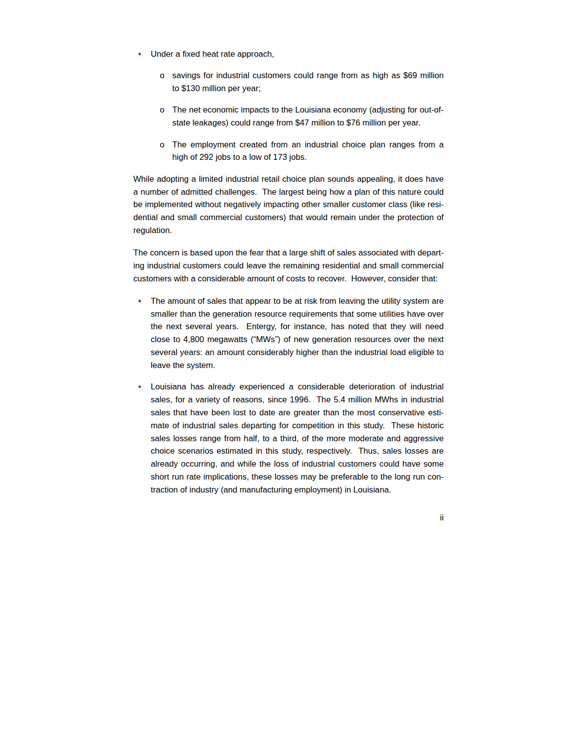Under a fixed heat rate approach,
savings for industrial customers could range from as high as $69 million to $130 million per year;
The net economic impacts to the Louisiana economy (adjusting for out-of-state leakages) could range from $47 million to $76 million per year.
The employment created from an industrial choice plan ranges from a high of 292 jobs to a low of 173 jobs.
While adopting a limited industrial retail choice plan sounds appealing, it does have a number of admitted challenges. The largest being how a plan of this nature could be implemented without negatively impacting other smaller customer class (like residential and small commercial customers) that would remain under the protection of regulation.
The concern is based upon the fear that a large shift of sales associated with departing industrial customers could leave the remaining residential and small commercial customers with a considerable amount of costs to recover. However, consider that:
The amount of sales that appear to be at risk from leaving the utility system are smaller than the generation resource requirements that some utilities have over the next several years. Entergy, for instance, has noted that they will need close to 4,800 megawatts (“MWs”) of new generation resources over the next several years: an amount considerably higher than the industrial load eligible to leave the system.
Louisiana has already experienced a considerable deterioration of industrial sales, for a variety of reasons, since 1996. The 5.4 million MWhs in industrial sales that have been lost to date are greater than the most conservative estimate of industrial sales departing for competition in this study. These historic sales losses range from half, to a third, of the more moderate and aggressive choice scenarios estimated in this study, respectively. Thus, sales losses are already occurring, and while the loss of industrial customers could have some short run rate implications, these losses may be preferable to the long run contraction of industry (and manufacturing employment) in Louisiana.
ii